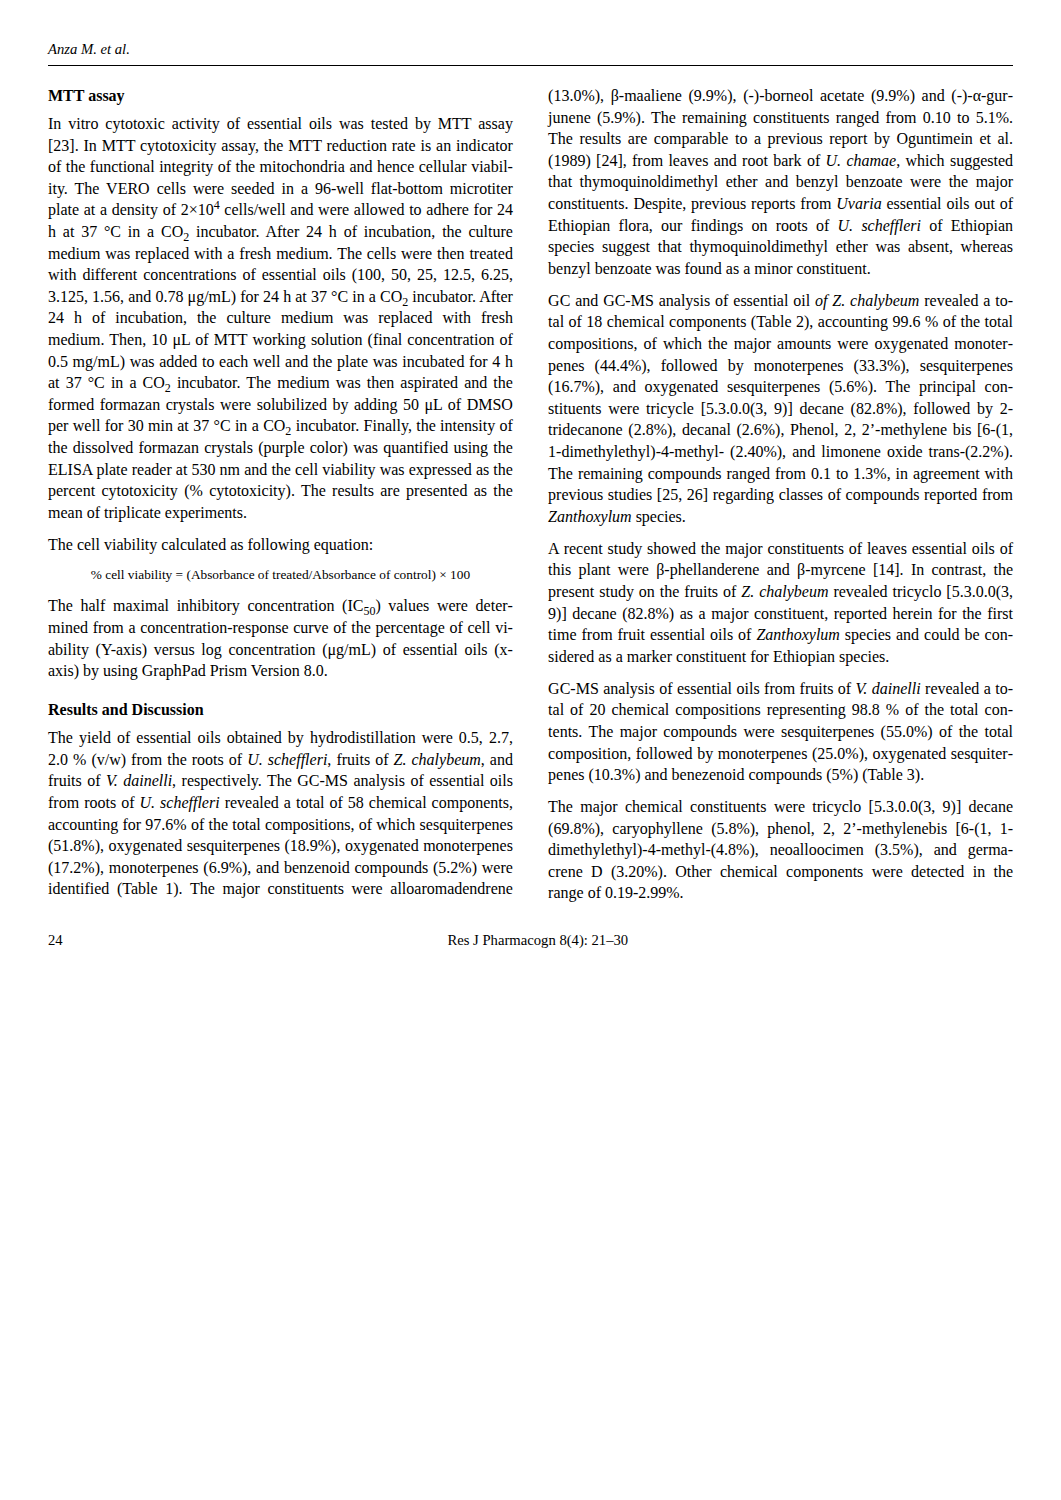Anza M. et al.
MTT assay
In vitro cytotoxic activity of essential oils was tested by MTT assay [23]. In MTT cytotoxicity assay, the MTT reduction rate is an indicator of the functional integrity of the mitochondria and hence cellular viability. The VERO cells were seeded in a 96-well flat-bottom microtiter plate at a density of 2×104 cells/well and were allowed to adhere for 24 h at 37 °C in a CO2 incubator. After 24 h of incubation, the culture medium was replaced with a fresh medium. The cells were then treated with different concentrations of essential oils (100, 50, 25, 12.5, 6.25, 3.125, 1.56, and 0.78 μg/mL) for 24 h at 37 °C in a CO2 incubator. After 24 h of incubation, the culture medium was replaced with fresh medium. Then, 10 μL of MTT working solution (final concentration of 0.5 mg/mL) was added to each well and the plate was incubated for 4 h at 37 °C in a CO2 incubator. The medium was then aspirated and the formed formazan crystals were solubilized by adding 50 μL of DMSO per well for 30 min at 37 °C in a CO2 incubator. Finally, the intensity of the dissolved formazan crystals (purple color) was quantified using the ELISA plate reader at 530 nm and the cell viability was expressed as the percent cytotoxicity (% cytotoxicity). The results are presented as the mean of triplicate experiments.
The cell viability calculated as following equation:
% cell viability = (Absorbance of treated/Absorbance of control) × 100
The half maximal inhibitory concentration (IC50) values were determined from a concentration-response curve of the percentage of cell viability (Y-axis) versus log concentration (μg/mL) of essential oils (x-axis) by using GraphPad Prism Version 8.0.
Results and Discussion
The yield of essential oils obtained by hydrodistillation were 0.5, 2.7, 2.0 % (v/w) from the roots of U. scheffleri, fruits of Z. chalybeum, and fruits of V. dainelli, respectively. The GC-MS analysis of essential oils from roots of U. scheffleri revealed a total of 58 chemical components, accounting for 97.6% of the total compositions, of which sesquiterpenes (51.8%), oxygenated sesquiterpenes (18.9%), oxygenated monoterpenes (17.2%), monoterpenes (6.9%), and benzenoid compounds (5.2%) were identified (Table 1). The major constituents were alloaromadendrene (13.0%), β-maaliene (9.9%), (-)-borneol acetate (9.9%) and (-)-α-gurjunene (5.9%). The remaining constituents ranged from 0.10 to 5.1%. The results are comparable to a previous report by Oguntimein et al. (1989) [24], from leaves and root bark of U. chamae, which suggested that thymoquinoldimethyl ether and benzyl benzoate were the major constituents. Despite, previous reports from Uvaria essential oils out of Ethiopian flora, our findings on roots of U. scheffleri of Ethiopian species suggest that thymoquinoldimethyl ether was absent, whereas benzyl benzoate was found as a minor constituent.
GC and GC-MS analysis of essential oil of Z. chalybeum revealed a total of 18 chemical components (Table 2), accounting 99.6 % of the total compositions, of which the major amounts were oxygenated monoterpenes (44.4%), followed by monoterpenes (33.3%), sesquiterpenes (16.7%), and oxygenated sesquiterpenes (5.6%). The principal constituents were tricycle [5.3.0.0(3, 9)] decane (82.8%), followed by 2-tridecanone (2.8%), decanal (2.6%), Phenol, 2, 2’-methylene bis [6-(1, 1-dimethylethyl)-4-methyl- (2.40%), and limonene oxide trans-(2.2%). The remaining compounds ranged from 0.1 to 1.3%, in agreement with previous studies [25, 26] regarding classes of compounds reported from Zanthoxylum species.
A recent study showed the major constituents of leaves essential oils of this plant were β-phellanderene and β-myrcene [14]. In contrast, the present study on the fruits of Z. chalybeum revealed tricyclo [5.3.0.0(3, 9)] decane (82.8%) as a major constituent, reported herein for the first time from fruit essential oils of Zanthoxylum species and could be considered as a marker constituent for Ethiopian species.
GC-MS analysis of essential oils from fruits of V. dainelli revealed a total of 20 chemical compositions representing 98.8 % of the total contents. The major compounds were sesquiterpenes (55.0%) of the total composition, followed by monoterpenes (25.0%), oxygenated sesquiterpenes (10.3%) and benezenoid compounds (5%) (Table 3).
The major chemical constituents were tricyclo [5.3.0.0(3, 9)] decane (69.8%), caryophyllene (5.8%), phenol, 2, 2’-methylenebis [6-(1, 1-dimethylethyl)-4-methyl-(4.8%), neoalloocimen (3.5%), and germacrene D (3.20%). Other chemical components were detected in the range of 0.19-2.99%.
24 Res J Pharmacogn 8(4): 21–30